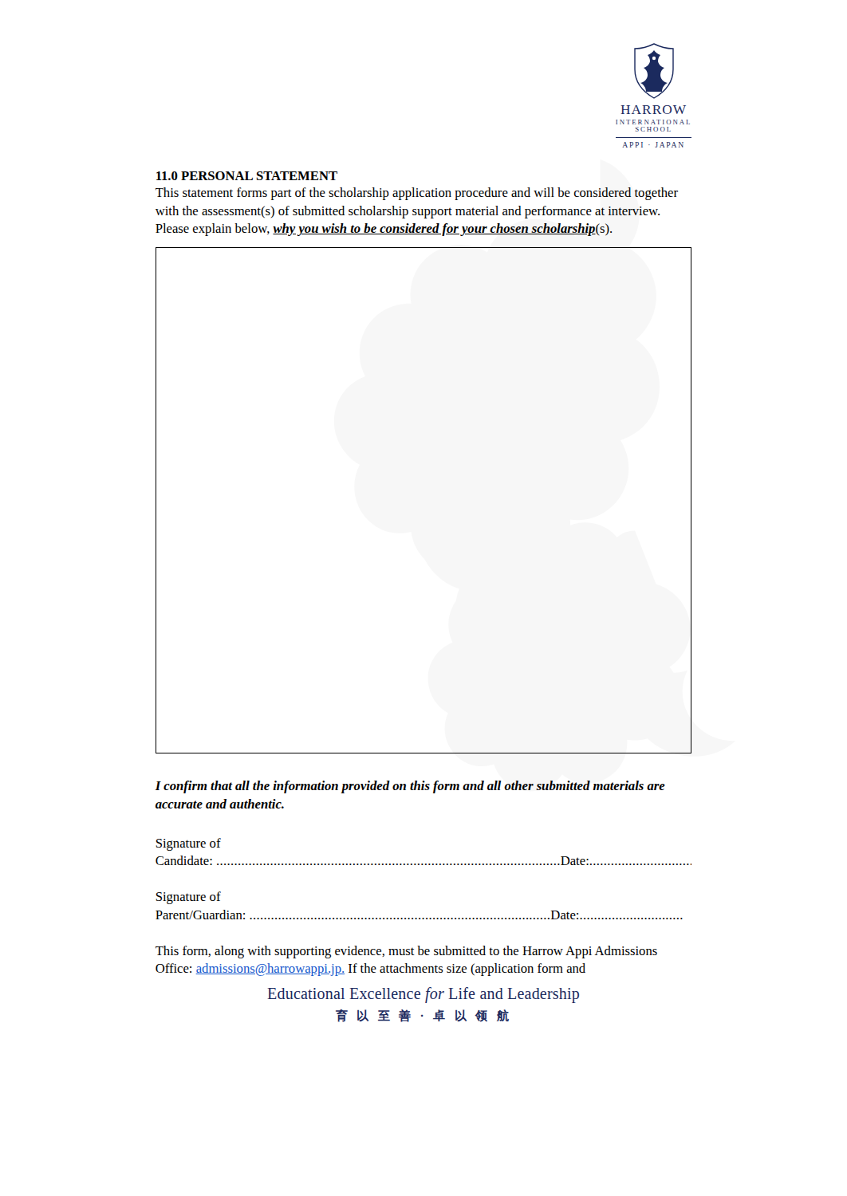HARROW
INTERNATIONAL
SCHOOL
APPI · JAPAN
11.0 PERSONAL STATEMENT
This statement forms part of the scholarship application procedure and will be considered together with the assessment(s) of submitted scholarship support material and performance at interview.
Please explain below, why you wish to be considered for your chosen scholarship(s).
I confirm that all the information provided on this form and all other submitted materials are accurate and authentic.
Signature of
Candidate: ................................................................................................ Date:.............................
Signature of
Parent/Guardian: .................................................................................... Date:.............................
This form, along with supporting evidence, must be submitted to the Harrow Appi Admissions Office: admissions@harrowappi.jp. If the attachments size (application form and
Educational Excellence for Life and Leadership
育 以 至 善 · 卓 以 领 航